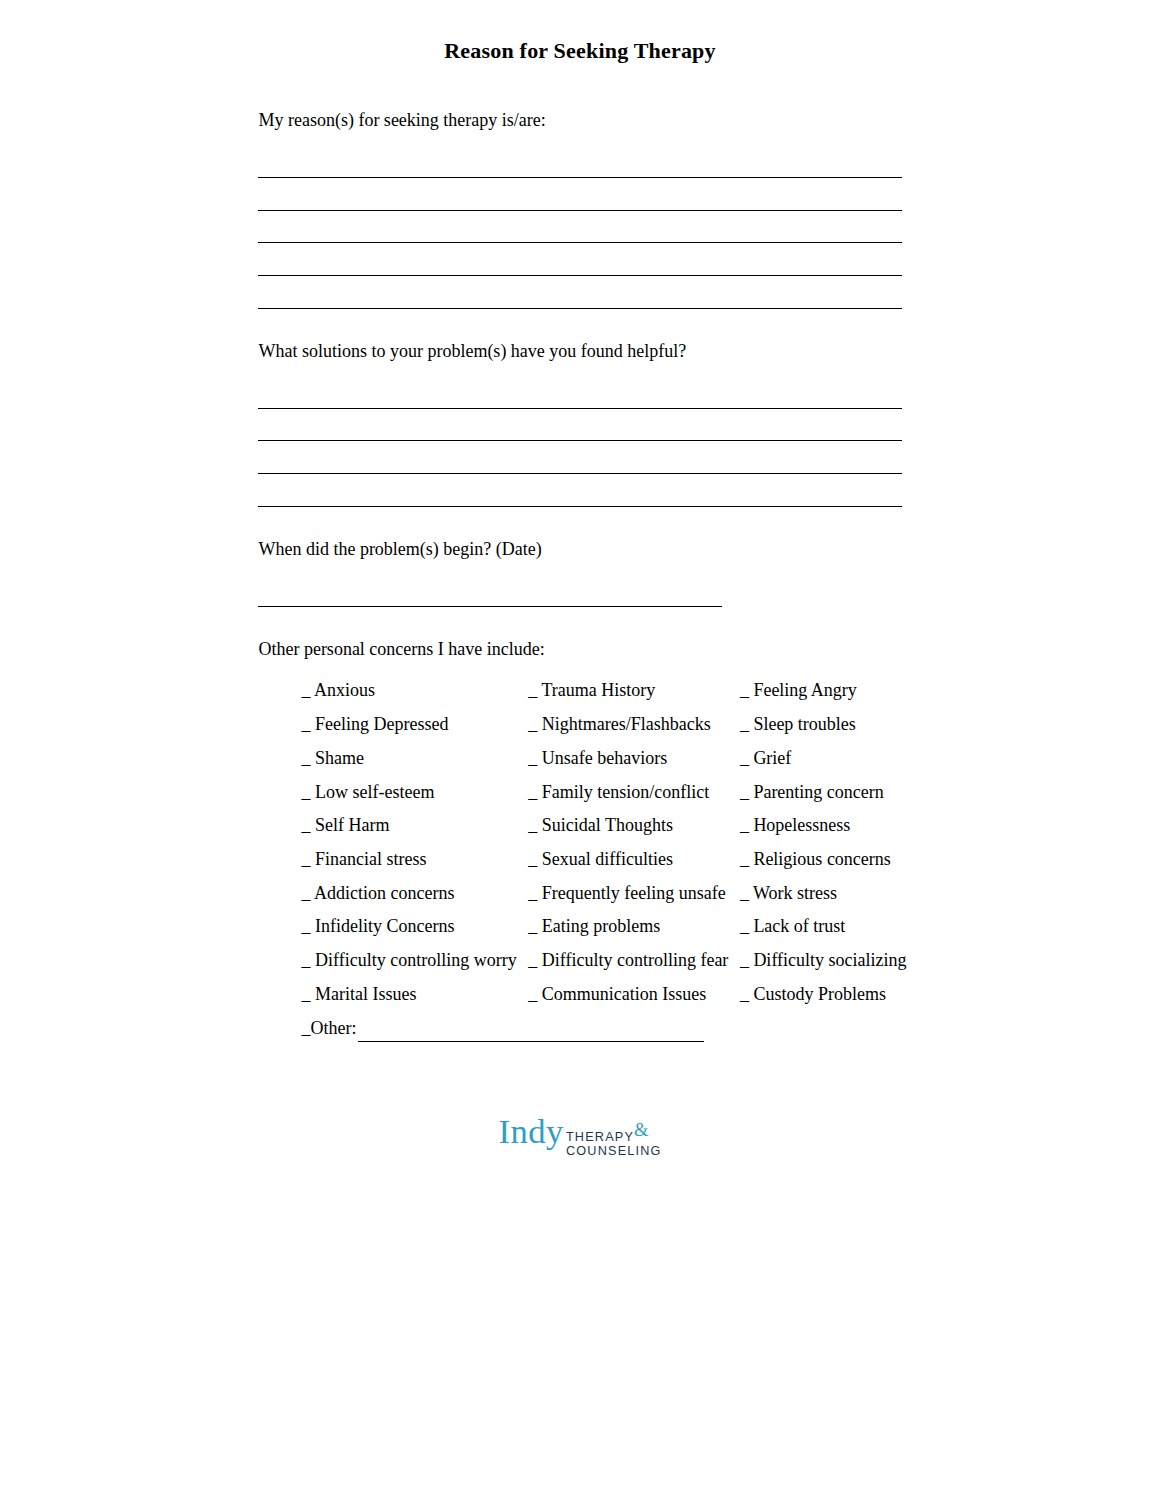Reason for Seeking Therapy
My reason(s) for seeking therapy is/are:
What solutions to your problem(s) have you found helpful?
When did the problem(s) begin? (Date)
Other personal concerns I have include:
| _ Anxious | _ Trauma History | _ Feeling Angry |
| _ Feeling Depressed | _ Nightmares/Flashbacks | _ Sleep troubles |
| _ Shame | _ Unsafe behaviors | _ Grief |
| _ Low self-esteem | _ Family tension/conflict | _ Parenting concern |
| _ Self Harm | _ Suicidal Thoughts | _ Hopelessness |
| _ Financial stress | _ Sexual difficulties | _ Religious concerns |
| _ Addiction concerns | _ Frequently feeling unsafe | _ Work stress |
| _ Infidelity Concerns | _ Eating problems | _ Lack of trust |
| _ Difficulty controlling worry | _ Difficulty controlling fear | _ Difficulty socializing |
| _ Marital Issues | _ Communication Issues | _ Custody Problems |
_Other:
Indy THERAPY&COUNSELING